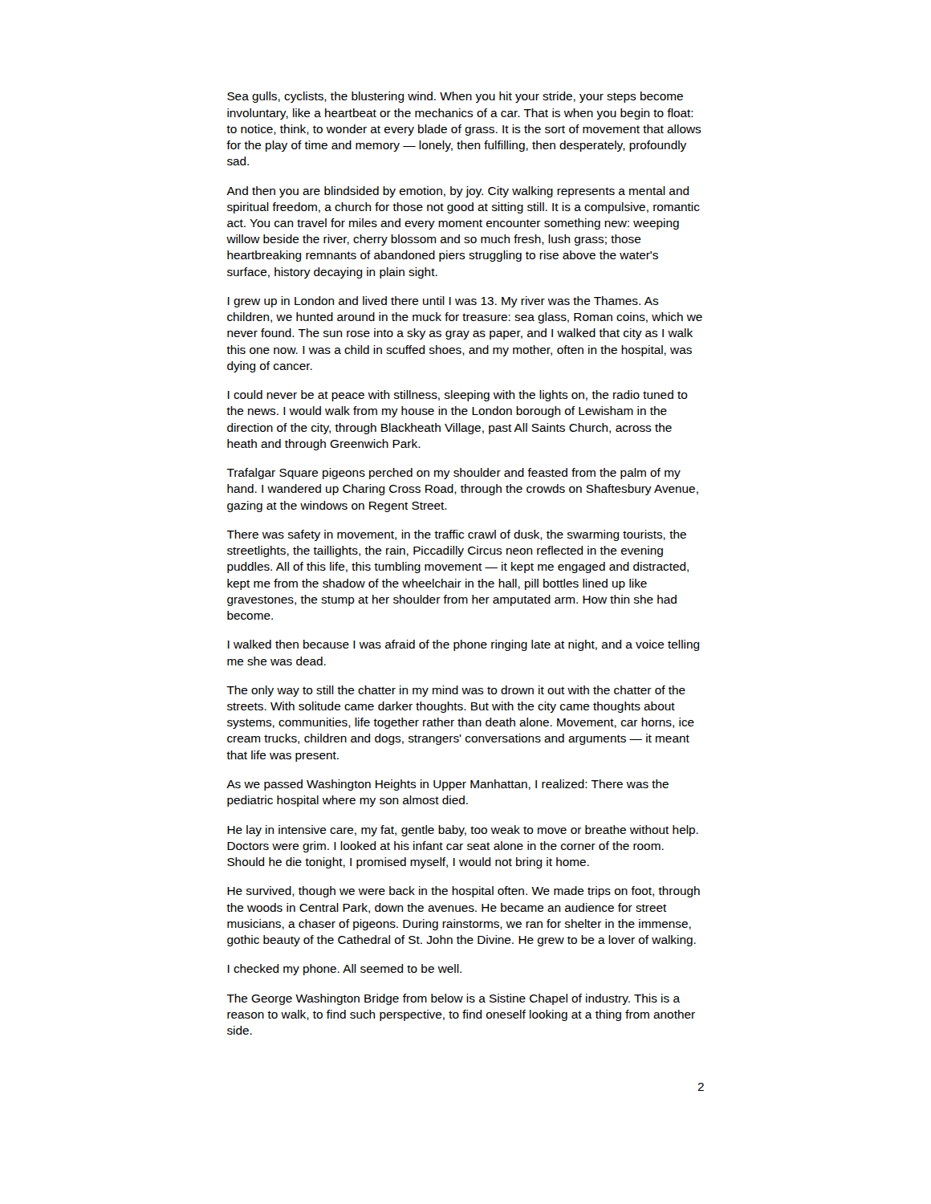Sea gulls, cyclists, the blustering wind. When you hit your stride, your steps become involuntary, like a heartbeat or the mechanics of a car. That is when you begin to float: to notice, think, to wonder at every blade of grass. It is the sort of movement that allows for the play of time and memory — lonely, then fulfilling, then desperately, profoundly sad.
And then you are blindsided by emotion, by joy. City walking represents a mental and spiritual freedom, a church for those not good at sitting still. It is a compulsive, romantic act. You can travel for miles and every moment encounter something new: weeping willow beside the river, cherry blossom and so much fresh, lush grass; those heartbreaking remnants of abandoned piers struggling to rise above the water's surface, history decaying in plain sight.
I grew up in London and lived there until I was 13. My river was the Thames. As children, we hunted around in the muck for treasure: sea glass, Roman coins, which we never found. The sun rose into a sky as gray as paper, and I walked that city as I walk this one now. I was a child in scuffed shoes, and my mother, often in the hospital, was dying of cancer.
I could never be at peace with stillness, sleeping with the lights on, the radio tuned to the news. I would walk from my house in the London borough of Lewisham in the direction of the city, through Blackheath Village, past All Saints Church, across the heath and through Greenwich Park.
Trafalgar Square pigeons perched on my shoulder and feasted from the palm of my hand. I wandered up Charing Cross Road, through the crowds on Shaftesbury Avenue, gazing at the windows on Regent Street.
There was safety in movement, in the traffic crawl of dusk, the swarming tourists, the streetlights, the taillights, the rain, Piccadilly Circus neon reflected in the evening puddles. All of this life, this tumbling movement — it kept me engaged and distracted, kept me from the shadow of the wheelchair in the hall, pill bottles lined up like gravestones, the stump at her shoulder from her amputated arm. How thin she had become.
I walked then because I was afraid of the phone ringing late at night, and a voice telling me she was dead.
The only way to still the chatter in my mind was to drown it out with the chatter of the streets. With solitude came darker thoughts. But with the city came thoughts about systems, communities, life together rather than death alone. Movement, car horns, ice cream trucks, children and dogs, strangers' conversations and arguments — it meant that life was present.
As we passed Washington Heights in Upper Manhattan, I realized: There was the pediatric hospital where my son almost died.
He lay in intensive care, my fat, gentle baby, too weak to move or breathe without help. Doctors were grim. I looked at his infant car seat alone in the corner of the room. Should he die tonight, I promised myself, I would not bring it home.
He survived, though we were back in the hospital often. We made trips on foot, through the woods in Central Park, down the avenues. He became an audience for street musicians, a chaser of pigeons. During rainstorms, we ran for shelter in the immense, gothic beauty of the Cathedral of St. John the Divine. He grew to be a lover of walking.
I checked my phone. All seemed to be well.
The George Washington Bridge from below is a Sistine Chapel of industry. This is a reason to walk, to find such perspective, to find oneself looking at a thing from another side.
2